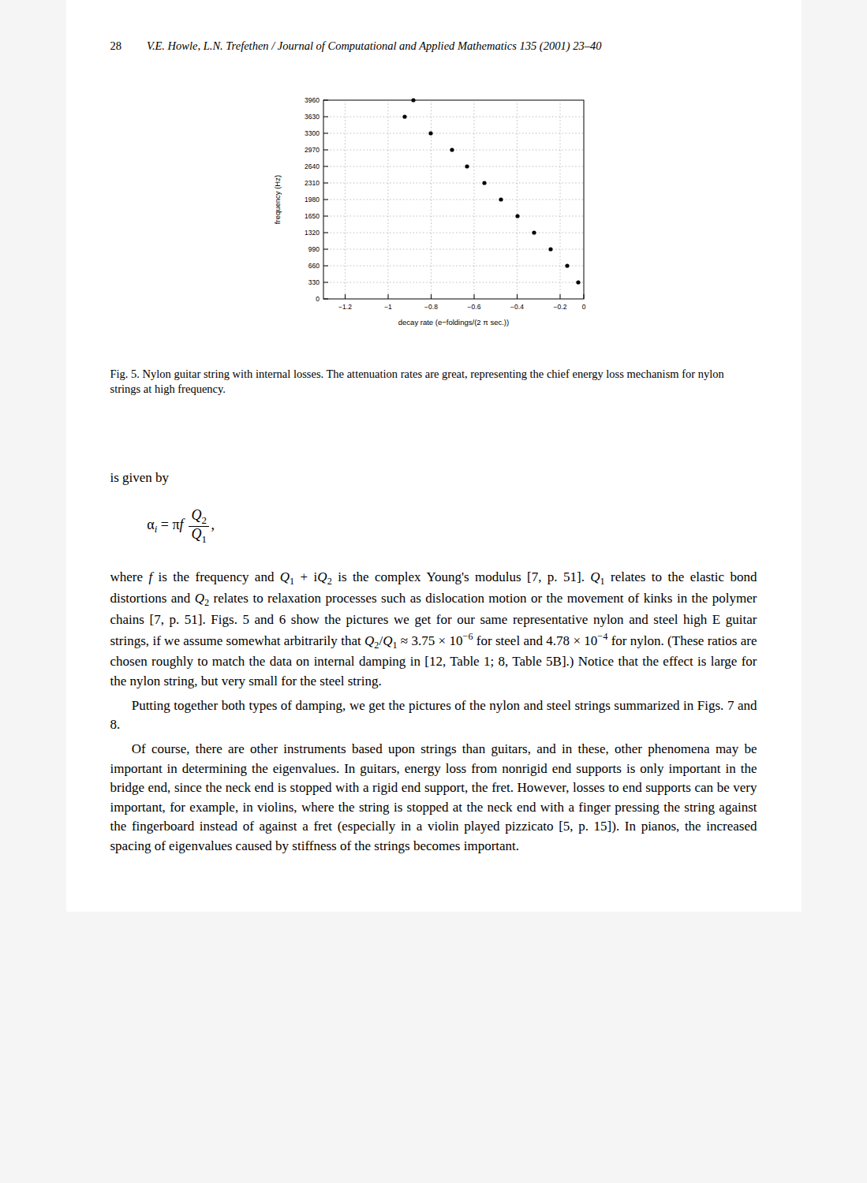28 V.E. Howle, L.N. Trefethen / Journal of Computational and Applied Mathematics 135 (2001) 23–40
3960 3630 3300 2970 2640 2310 1980 1650 1320 990 660 330 0 −1.2 −1 −0.8 −0.6 −0.4 −0.2 0 frequency (Hz) decay rate (e−foldings/(2 π sec.))
Fig. 5. Nylon guitar string with internal losses. The attenuation rates are great, representing the chief energy loss mechanism for nylon strings at high frequency.
is given by
αi = πf Q2 Q1,
where f is the frequency and Q1 + iQ2 is the complex Young's modulus [7, p. 51]. Q1 relates to the elastic bond distortions and Q2 relates to relaxation processes such as dislocation motion or the movement of kinks in the polymer chains [7, p. 51]. Figs. 5 and 6 show the pictures we get for our same representative nylon and steel high E guitar strings, if we assume somewhat arbitrarily that Q2/Q1 ≈ 3.75 × 10−6 for steel and 4.78 × 10−4 for nylon. (These ratios are chosen roughly to match the data on internal damping in [12, Table 1; 8, Table 5B].) Notice that the effect is large for the nylon string, but very small for the steel string.
Putting together both types of damping, we get the pictures of the nylon and steel strings summarized in Figs. 7 and 8.
Of course, there are other instruments based upon strings than guitars, and in these, other phenomena may be important in determining the eigenvalues. In guitars, energy loss from nonrigid end supports is only important in the bridge end, since the neck end is stopped with a rigid end support, the fret. However, losses to end supports can be very important, for example, in violins, where the string is stopped at the neck end with a finger pressing the string against the fingerboard instead of against a fret (especially in a violin played pizzicato [5, p. 15]). In pianos, the increased spacing of eigenvalues caused by stiffness of the strings becomes important.